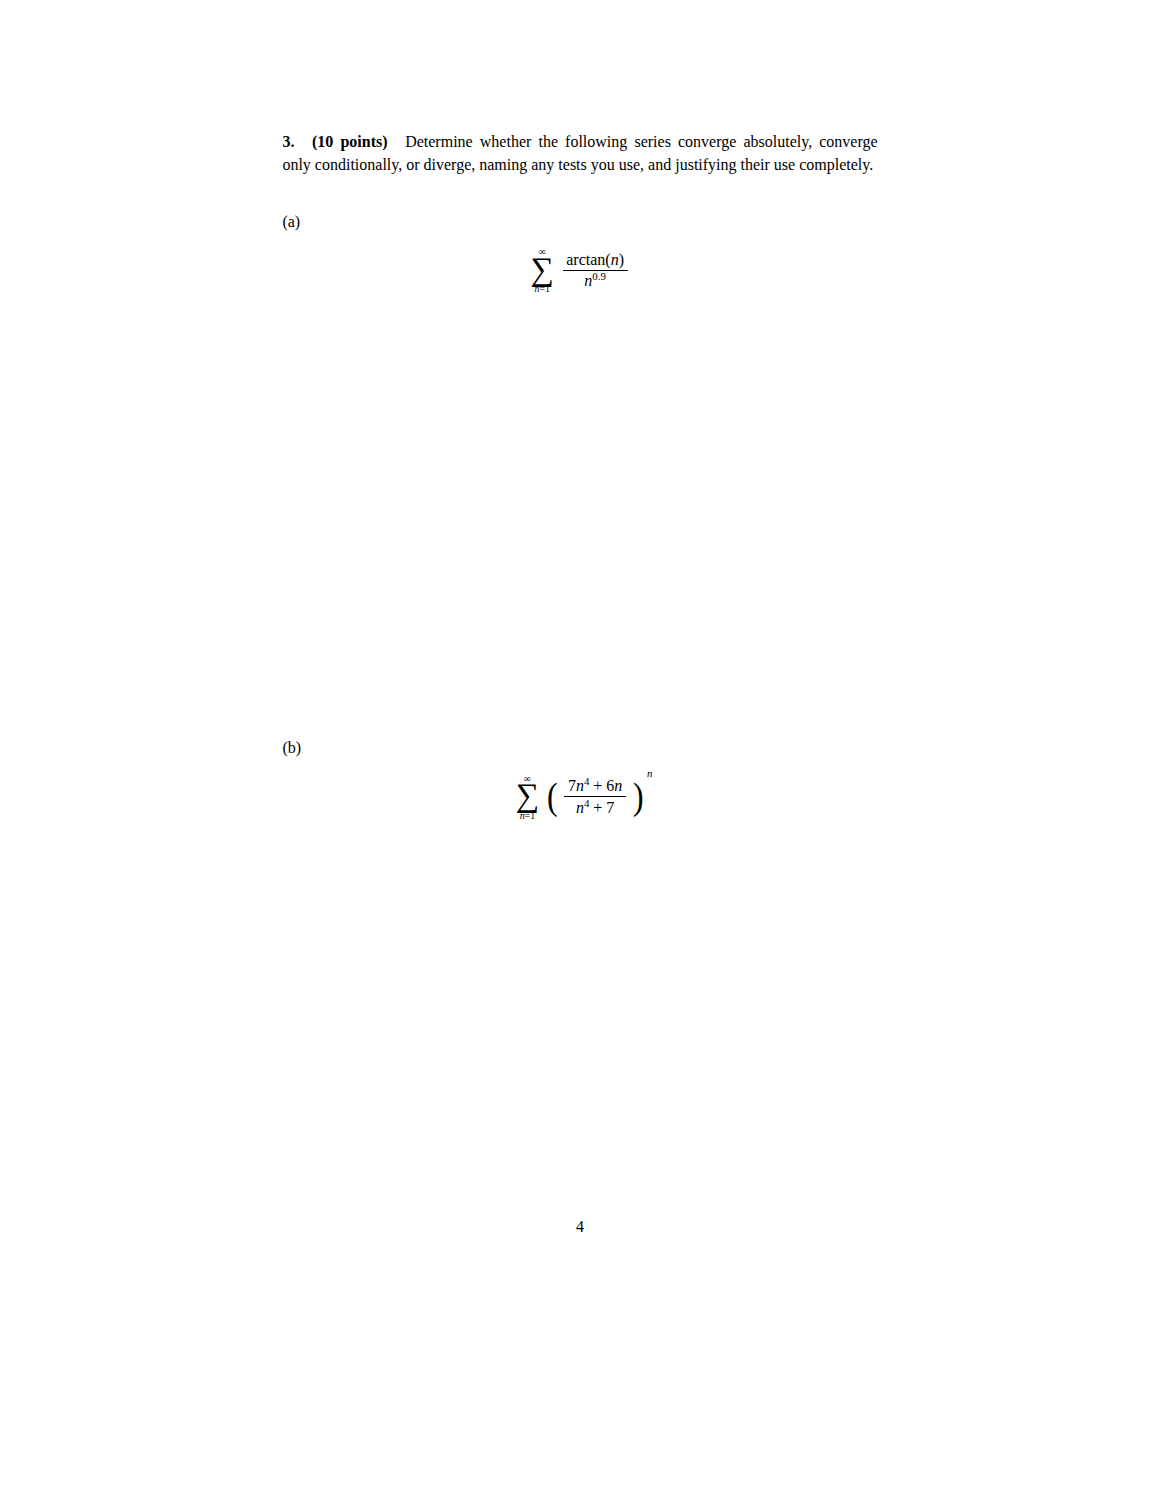3. (10 points) Determine whether the following series converge absolutely, converge only conditionally, or diverge, naming any tests you use, and justifying their use completely.
(a)
∞ ∑ n=1 arctan(n) n0.9
(b)
∞ ∑ n=1 ( 7n4 + 6n n4 + 7 ) n
4